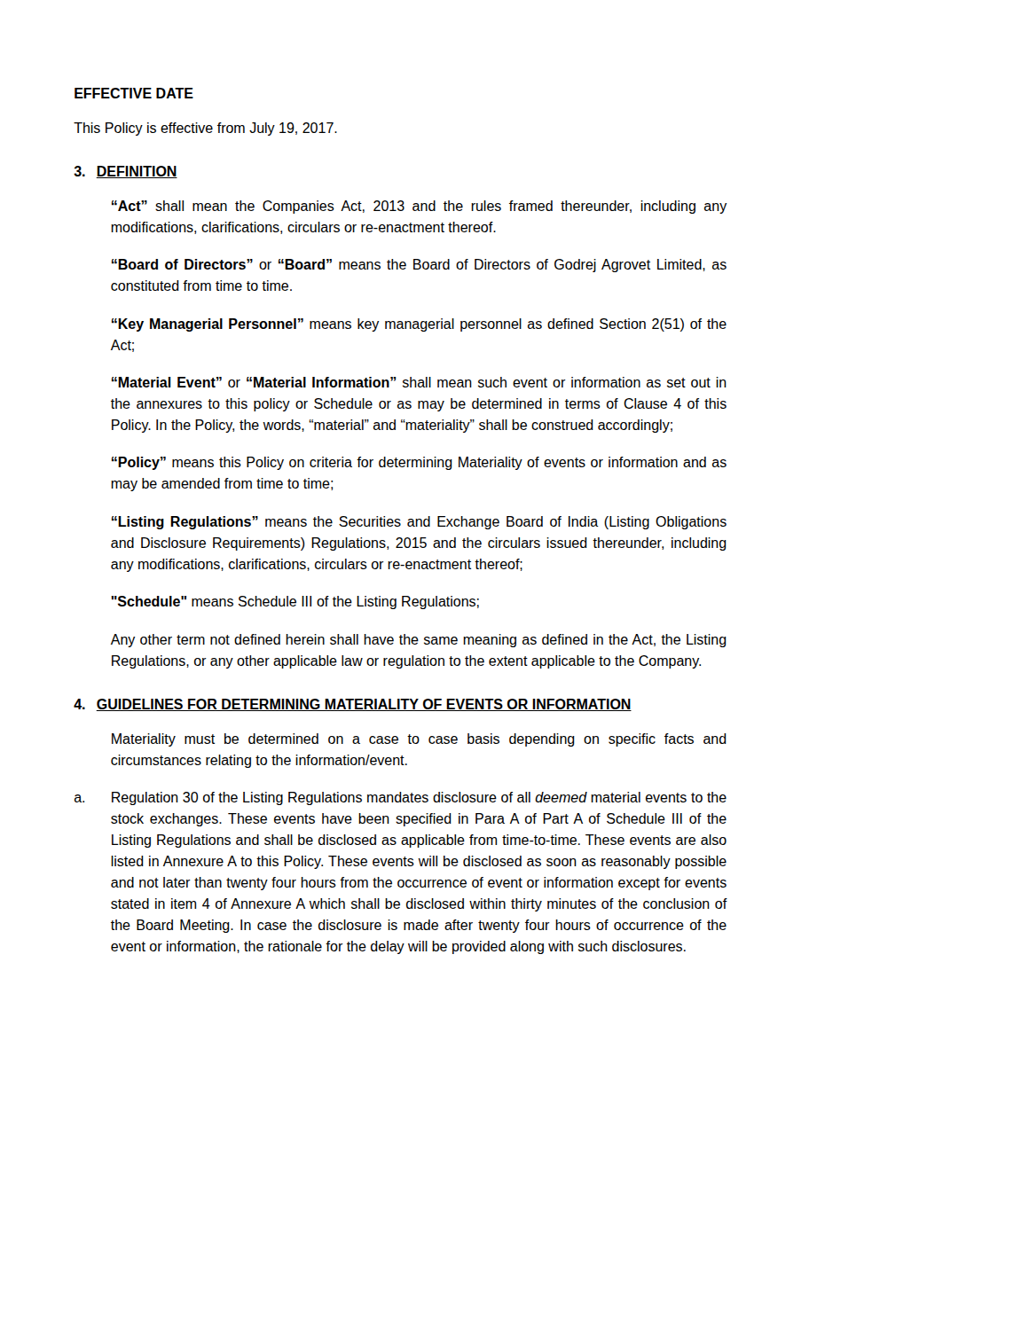EFFECTIVE DATE
This Policy is effective from July 19, 2017.
3. DEFINITION
“Act” shall mean the Companies Act, 2013 and the rules framed thereunder, including any modifications, clarifications, circulars or re-enactment thereof.
“Board of Directors” or “Board” means the Board of Directors of Godrej Agrovet Limited, as constituted from time to time.
“Key Managerial Personnel” means key managerial personnel as defined Section 2(51) of the Act;
“Material Event” or “Material Information” shall mean such event or information as set out in the annexures to this policy or Schedule or as may be determined in terms of Clause 4 of this Policy. In the Policy, the words, “material” and “materiality” shall be construed accordingly;
“Policy” means this Policy on criteria for determining Materiality of events or information and as may be amended from time to time;
“Listing Regulations” means the Securities and Exchange Board of India (Listing Obligations and Disclosure Requirements) Regulations, 2015 and the circulars issued thereunder, including any modifications, clarifications, circulars or re-enactment thereof;
"Schedule" means Schedule III of the Listing Regulations;
Any other term not defined herein shall have the same meaning as defined in the Act, the Listing Regulations, or any other applicable law or regulation to the extent applicable to the Company.
4. GUIDELINES FOR DETERMINING MATERIALITY OF EVENTS OR INFORMATION
Materiality must be determined on a case to case basis depending on specific facts and circumstances relating to the information/event.
a. Regulation 30 of the Listing Regulations mandates disclosure of all deemed material events to the stock exchanges. These events have been specified in Para A of Part A of Schedule III of the Listing Regulations and shall be disclosed as applicable from time-to-time. These events are also listed in Annexure A to this Policy. These events will be disclosed as soon as reasonably possible and not later than twenty four hours from the occurrence of event or information except for events stated in item 4 of Annexure A which shall be disclosed within thirty minutes of the conclusion of the Board Meeting. In case the disclosure is made after twenty four hours of occurrence of the event or information, the rationale for the delay will be provided along with such disclosures.